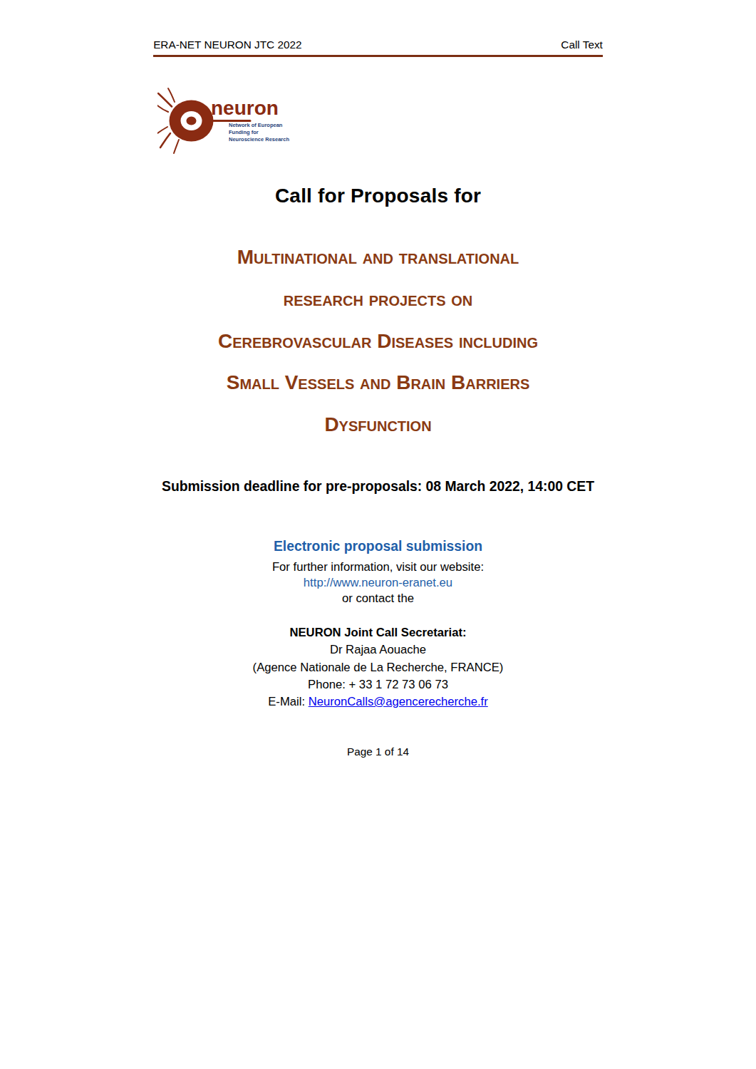ERA-NET NEURON JTC 2022
Call Text
neuron Network of European Funding for Neuroscience Research
Call for Proposals for
Multinational and translational research projects on Cerebrovascular Diseases including Small Vessels and Brain Barriers Dysfunction
Submission deadline for pre-proposals: 08 March 2022, 14:00 CET
Electronic proposal submission For further information, visit our website:
http://www.neuron-eranet.eu
or contact the
NEURON Joint Call Secretariat:
Dr Rajaa Aouache
(Agence Nationale de La Recherche, FRANCE)
Phone: + 33 1 72 73 06 73
E-Mail: NeuronCalls@agencerecherche.fr
Page 1 of 14